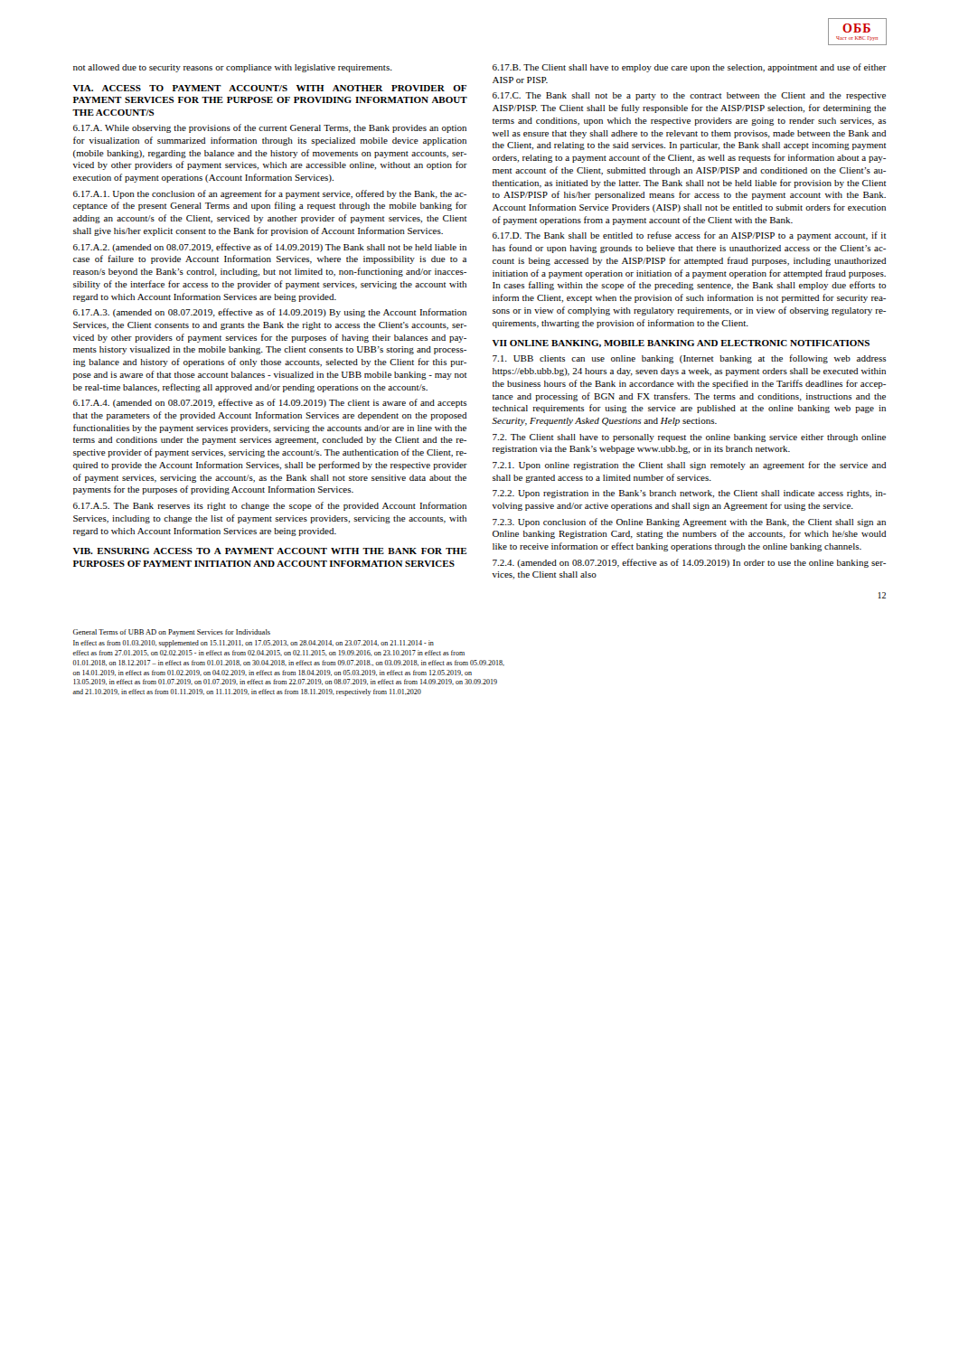ОББ
Част от KBC Груп
not allowed due to security reasons or compliance with legislative requirements.
VIA. ACCESS TO PAYMENT ACCOUNT/S WITH ANOTHER PROVIDER OF PAYMENT SERVICES FOR THE PURPOSE OF PROVIDING INFORMATION ABOUT THE ACCOUNT/S
6.17.A. While observing the provisions of the current General Terms, the Bank provides an option for visualization of summarized information through its specialized mobile device application (mobile banking), regarding the balance and the history of movements on payment accounts, serviced by other providers of payment services, which are accessible online, without an option for execution of payment operations (Account Information Services).
6.17.A.1. Upon the conclusion of an agreement for a payment service, offered by the Bank, the acceptance of the present General Terms and upon filing a request through the mobile banking for adding an account/s of the Client, serviced by another provider of payment services, the Client shall give his/her explicit consent to the Bank for provision of Account Information Services.
6.17.A.2. (amended on 08.07.2019, effective as of 14.09.2019) The Bank shall not be held liable in case of failure to provide Account Information Services, where the impossibility is due to a reason/s beyond the Bank’s control, including, but not limited to, non-functioning and/or inaccessibility of the interface for access to the provider of payment services, servicing the account with regard to which Account Information Services are being provided.
6.17.A.3. (amended on 08.07.2019, effective as of 14.09.2019) By using the Account Information Services, the Client consents to and grants the Bank the right to access the Client's accounts, serviced by other providers of payment services for the purposes of having their balances and payments history visualized in the mobile banking. The client consents to UBB’s storing and processing balance and history of operations of only those accounts, selected by the Client for this purpose and is aware of that those account balances - visualized in the UBB mobile banking - may not be real-time balances, reflecting all approved and/or pending operations on the account/s.
6.17.A.4. (amended on 08.07.2019, effective as of 14.09.2019) The client is aware of and accepts that the parameters of the provided Account Information Services are dependent on the proposed functionalities by the payment services providers, servicing the accounts and/or are in line with the terms and conditions under the payment services agreement, concluded by the Client and the respective provider of payment services, servicing the account/s. The authentication of the Client, required to provide the Account Information Services, shall be performed by the respective provider of payment services, servicing the account/s, as the Bank shall not store sensitive data about the payments for the purposes of providing Account Information Services.
6.17.A.5. The Bank reserves its right to change the scope of the provided Account Information Services, including to change the list of payment services providers, servicing the accounts, with regard to which Account Information Services are being provided.
VIB. ENSURING ACCESS TO A PAYMENT ACCOUNT WITH THE BANK FOR THE PURPOSES OF PAYMENT INITIATION AND ACCOUNT INFORMATION SERVICES
6.17.B. The Client shall have to employ due care upon the selection, appointment and use of either AISP or PISP.
6.17.C. The Bank shall not be a party to the contract between the Client and the respective AISP/PISP. The Client shall be fully responsible for the AISP/PISP selection, for determining the terms and conditions, upon which the respective providers are going to render such services, as well as ensure that they shall adhere to the relevant to them provisos, made between the Bank and the Client, and relating to the said services. In particular, the Bank shall accept incoming payment orders, relating to a payment account of the Client, as well as requests for information about a payment account of the Client, submitted through an AISP/PISP and conditioned on the Client’s authentication, as initiated by the latter. The Bank shall not be held liable for provision by the Client to AISP/PISP of his/her personalized means for access to the payment account with the Bank. Account Information Service Providers (AISP) shall not be entitled to submit orders for execution of payment operations from a payment account of the Client with the Bank.
6.17.D. The Bank shall be entitled to refuse access for an AISP/PISP to a payment account, if it has found or upon having grounds to believe that there is unauthorized access or the Client’s account is being accessed by the AISP/PISP for attempted fraud purposes, including unauthorized initiation of a payment operation or initiation of a payment operation for attempted fraud purposes. In cases falling within the scope of the preceding sentence, the Bank shall employ due efforts to inform the Client, except when the provision of such information is not permitted for security reasons or in view of complying with regulatory requirements, or in view of observing regulatory requirements, thwarting the provision of information to the Client.
VII ONLINE BANKING, MOBILE BANKING AND ELECTRONIC NOTIFICATIONS
7.1. UBB clients can use online banking (Internet banking at the following web address https://ebb.ubb.bg), 24 hours a day, seven days a week, as payment orders shall be executed within the business hours of the Bank in accordance with the specified in the Tariffs deadlines for acceptance and processing of BGN and FX transfers. The terms and conditions, instructions and the technical requirements for using the service are published at the online banking web page in Security, Frequently Asked Questions and Help sections.
7.2. The Client shall have to personally request the online banking service either through online registration via the Bank’s webpage www.ubb.bg, or in its branch network.
7.2.1. Upon online registration the Client shall sign remotely an agreement for the service and shall be granted access to a limited number of services.
7.2.2. Upon registration in the Bank’s branch network, the Client shall indicate access rights, involving passive and/or active operations and shall sign an Agreement for using the service.
7.2.3. Upon conclusion of the Online Banking Agreement with the Bank, the Client shall sign an Online banking Registration Card, stating the numbers of the accounts, for which he/she would like to receive information or effect banking operations through the online banking channels.
7.2.4. (amended on 08.07.2019, effective as of 14.09.2019) In order to use the online banking services, the Client shall also
12
General Terms of UBB AD on Payment Services for Individuals
In effect as from 01.03.2010, supplemented on 15.11.2011, on 17.05.2013, on 28.04.2014, on 23.07.2014, on 21.11.2014 - in
effect as from 27.01.2015, on 02.02.2015 - in effect as from 02.04.2015, on 02.11.2015, on 19.09.2016, on 23.10.2017 in effect as from
01.01.2018, on 18.12.2017 – in effect as from 01.01.2018, on 30.04.2018, in effect as from 09.07.2018., on 03.09.2018, in effect as from 05.09.2018,
on 14.01.2019, in effect as from 01.02.2019, on 04.02.2019, in effect as from 18.04.2019, on 05.03.2019, in effect as from 12.05.2019, on
13.05.2019, in effect as from 01.07.2019, on 01.07.2019, in effect as from 22.07.2019, on 08.07.2019, in effect as from 14.09.2019, on 30.09.2019
and 21.10.2019, in effect as from 01.11.2019, on 11.11.2019, in effect as from 18.11.2019, respectively from 11.01,2020